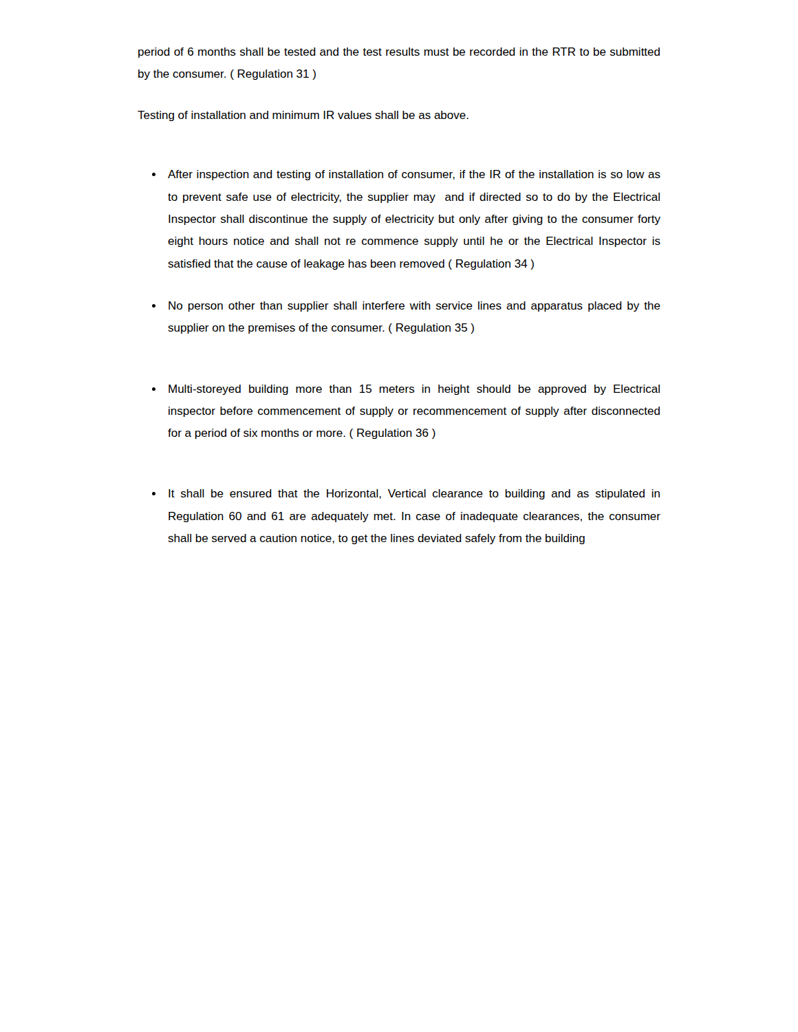period of 6 months shall be tested and the test results must be recorded in the RTR to be submitted by the consumer. ( Regulation 31 )
Testing of installation and minimum IR values shall be as above.
After inspection and testing of installation of consumer, if the IR of the installation is so low as to prevent safe use of electricity, the supplier may and if directed so to do by the Electrical Inspector shall discontinue the supply of electricity but only after giving to the consumer forty eight hours notice and shall not re commence supply until he or the Electrical Inspector is satisfied that the cause of leakage has been removed ( Regulation 34 )
No person other than supplier shall interfere with service lines and apparatus placed by the supplier on the premises of the consumer. ( Regulation 35 )
Multi-storeyed building more than 15 meters in height should be approved by Electrical inspector before commencement of supply or recommencement of supply after disconnected for a period of six months or more. ( Regulation 36 )
It shall be ensured that the Horizontal, Vertical clearance to building and as stipulated in Regulation 60 and 61 are adequately met. In case of inadequate clearances, the consumer shall be served a caution notice, to get the lines deviated safely from the building